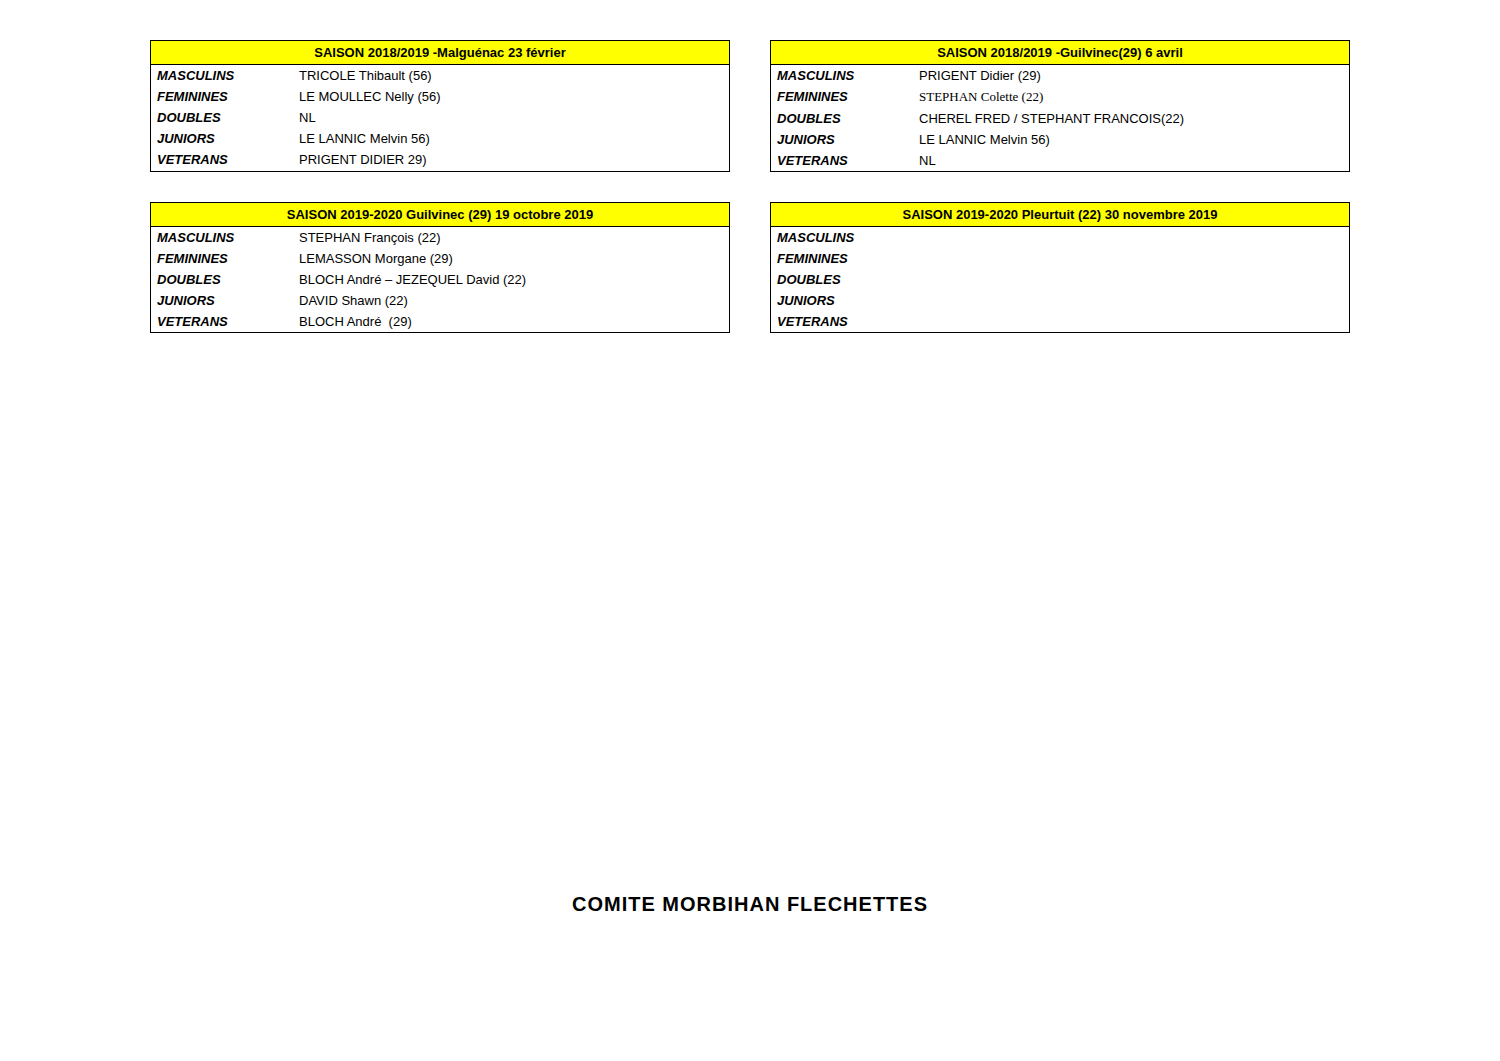SAISON 2018/2019 -Malguénac 23 février
| MASCULINS | TRICOLE Thibault (56) |
| FEMININES | LE MOULLEC Nelly (56) |
| DOUBLES | NL |
| JUNIORS | LE LANNIC Melvin 56) |
| VETERANS | PRIGENT DIDIER 29) |
SAISON 2018/2019 -Guilvinec(29) 6 avril
| MASCULINS | PRIGENT Didier (29) |
| FEMININES | STEPHAN Colette (22) |
| DOUBLES | CHEREL FRED / STEPHANT FRANCOIS(22) |
| JUNIORS | LE LANNIC Melvin 56) |
| VETERANS | NL |
SAISON 2019-2020 Guilvinec (29) 19 octobre 2019
| MASCULINS | STEPHAN François (22) |
| FEMININES | LEMASSON Morgane (29) |
| DOUBLES | BLOCH André – JEZEQUEL David (22) |
| JUNIORS | DAVID Shawn (22) |
| VETERANS | BLOCH André (29) |
SAISON 2019-2020 Pleurtuit (22) 30 novembre 2019
| MASCULINS | |
| FEMININES | |
| DOUBLES | |
| JUNIORS | |
| VETERANS | |
COMITE MORBIHAN FLECHETTES